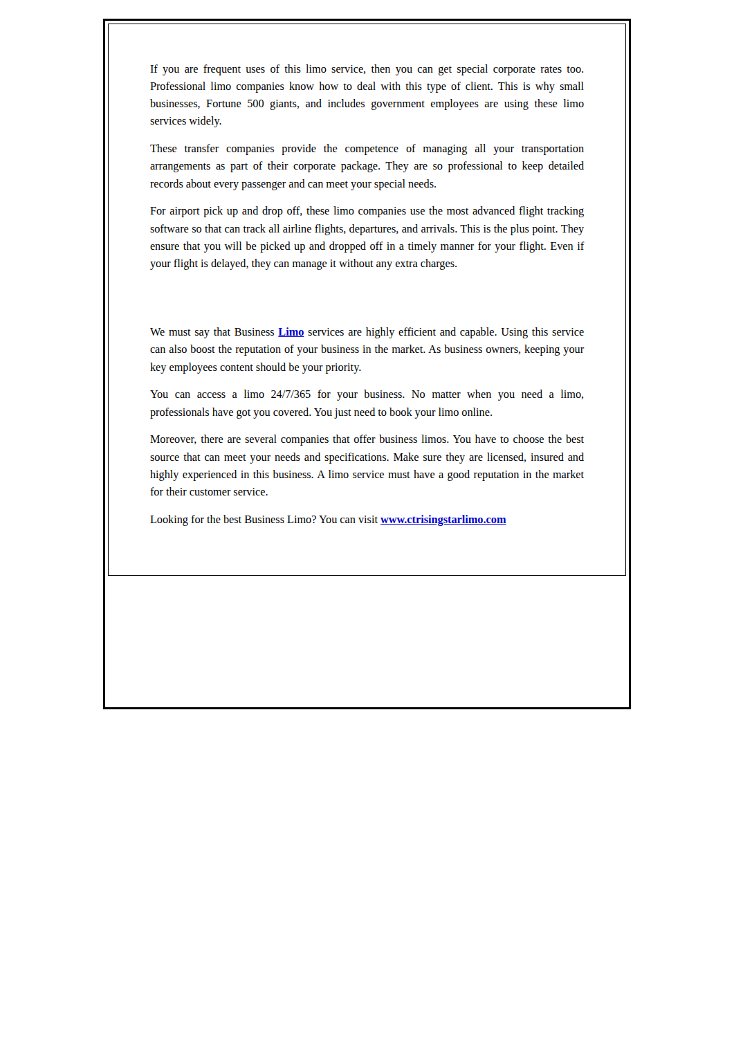If you are frequent uses of this limo service, then you can get special corporate rates too. Professional limo companies know how to deal with this type of client. This is why small businesses, Fortune 500 giants, and includes government employees are using these limo services widely.
These transfer companies provide the competence of managing all your transportation arrangements as part of their corporate package. They are so professional to keep detailed records about every passenger and can meet your special needs.
For airport pick up and drop off, these limo companies use the most advanced flight tracking software so that can track all airline flights, departures, and arrivals. This is the plus point. They ensure that you will be picked up and dropped off in a timely manner for your flight. Even if your flight is delayed, they can manage it without any extra charges.
We must say that Business Limo services are highly efficient and capable. Using this service can also boost the reputation of your business in the market. As business owners, keeping your key employees content should be your priority.
You can access a limo 24/7/365 for your business. No matter when you need a limo, professionals have got you covered. You just need to book your limo online.
Moreover, there are several companies that offer business limos. You have to choose the best source that can meet your needs and specifications. Make sure they are licensed, insured and highly experienced in this business. A limo service must have a good reputation in the market for their customer service.
Looking for the best Business Limo? You can visit www.ctrisingstarlimo.com